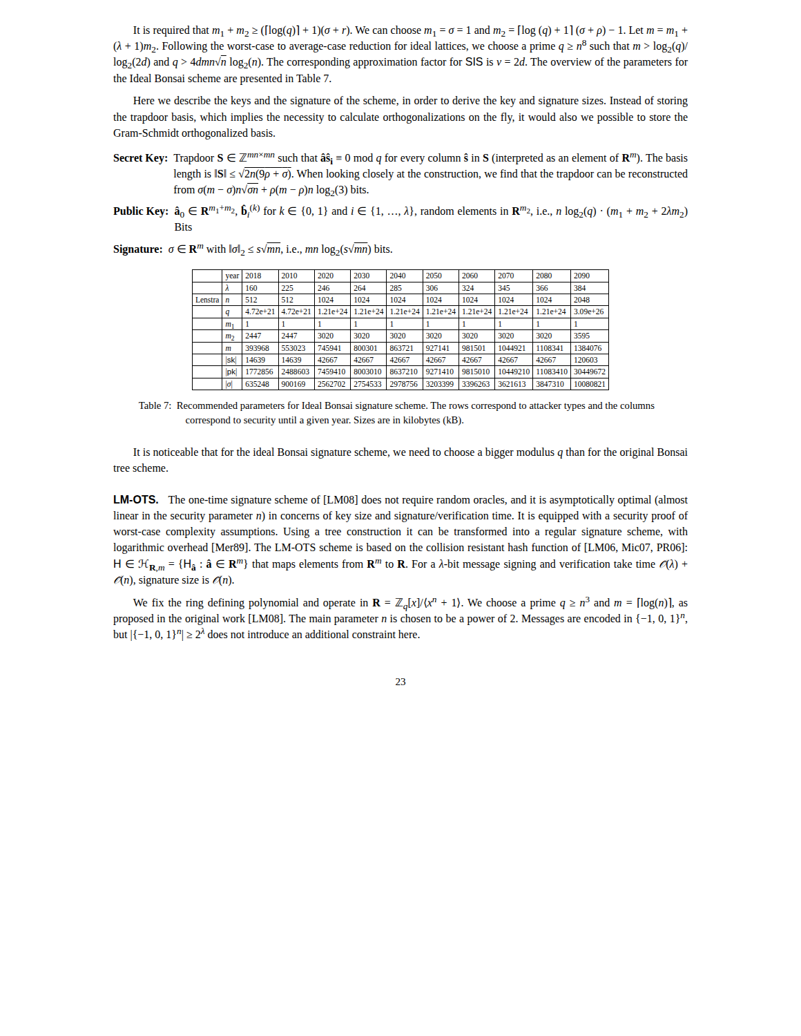It is required that m1 + m2 ≥ (⌈log(q)⌉ + 1)(σ + r). We can choose m1 = σ = 1 and m2 = ⌈log (q) + 1⌉ (σ + ρ) − 1. Let m = m1 + (λ + 1)m2. Following the worst-case to average-case reduction for ideal lattices, we choose a prime q ≥ n8 such that m > log2(q)/ log2(2d) and q > 4dmn√n log2(n). The corresponding approximation factor for SIS is ν = 2d. The overview of the parameters for the Ideal Bonsai scheme are presented in Table 7.
Here we describe the keys and the signature of the scheme, in order to derive the key and signature sizes. Instead of storing the trapdoor basis, which implies the necessity to calculate orthogonalizations on the fly, it would also we possible to store the Gram-Schmidt orthogonalized basis.
Secret Key:
Trapdoor S ∈ ℤmn×mn such that âŝi ≡ 0 mod q for every column ŝ in S (interpreted as an element of Rm). The basis length is ‖S‖ ≤ √2n(9ρ + σ). When looking closely at the construction, we find that the trapdoor can be reconstructed from σ(m − σ)n√σn + ρ(m − ρ)n log2(3) bits.
Public Key:
â0 ∈ Rm1+m2, b̂i(k) for k ∈ {0, 1} and i ∈ {1, …, λ}, random elements in Rm2, i.e., n log2(q) · (m1 + m2 + 2λm2) Bits
Signature:
σ ∈ Rm with ‖σ‖2 ≤ s√mn, i.e., mn log2(s√mn) bits.
| | year | 2018 | 2010 | 2020 | 2030 | 2040 | 2050 | 2060 | 2070 | 2080 | 2090 |
| | λ | 160 | 225 | 246 | 264 | 285 | 306 | 324 | 345 | 366 | 384 |
| Lenstra | n | 512 | 512 | 1024 | 1024 | 1024 | 1024 | 1024 | 1024 | 1024 | 2048 |
| | q | 4.72e+21 | 4.72e+21 | 1.21e+24 | 1.21e+24 | 1.21e+24 | 1.21e+24 | 1.21e+24 | 1.21e+24 | 1.21e+24 | 3.09e+26 |
| | m 1 | 1 | 1 | 1 | 1 | 1 | 1 | 1 | 1 | 1 | 1 |
| | m 2 | 2447 | 2447 | 3020 | 3020 | 3020 | 3020 | 3020 | 3020 | 3020 | 3595 |
| | m | 393968 | 553023 | 745941 | 800301 | 863721 | 927141 | 981501 | 1044921 | 1108341 | 1384076 |
| | / sk / | 14639 | 14639 | 42667 | 42667 | 42667 | 42667 | 42667 | 42667 | 42667 | 120603 |
| | / pk / | 1772856 | 2488603 | 7459410 | 8003010 | 8637210 | 9271410 | 9815010 | 10449210 | 11083410 | 30449672 |
| | / σ / | 635248 | 900169 | 2562702 | 2754533 | 2978756 | 3203399 | 3396263 | 3621613 | 3847310 | 10080821 |
Table 7: Recommended parameters for Ideal Bonsai signature scheme. The rows correspond to attacker types and the columns correspond to security until a given year. Sizes are in kilobytes (kB).
It is noticeable that for the ideal Bonsai signature scheme, we need to choose a bigger modulus q than for the original Bonsai tree scheme.
LM-OTS. The one-time signature scheme of [LM08] does not require random oracles, and it is asymptotically optimal (almost linear in the security parameter n) in concerns of key size and signature/verification time. It is equipped with a security proof of worst-case complexity assumptions. Using a tree construction it can be transformed into a regular signature scheme, with logarithmic overhead [Mer89]. The LM-OTS scheme is based on the collision resistant hash function of [LM06, Mic07, PR06]: H ∈ ℋR,m = {Hâ : â ∈ Rm} that maps elements from Rm to R. For a λ-bit message signing and verification take time 𝒪̃(λ) + 𝒪̃(n), signature size is 𝒪̃(n).
We fix the ring defining polynomial and operate in R = ℤq[x]/⟨xn + 1⟩. We choose a prime q ≥ n3 and m = ⌈log(n)⌉, as proposed in the original work [LM08]. The main parameter n is chosen to be a power of 2. Messages are encoded in {−1, 0, 1}n, but |{−1, 0, 1}n| ≥ 2λ does not introduce an additional constraint here.
23